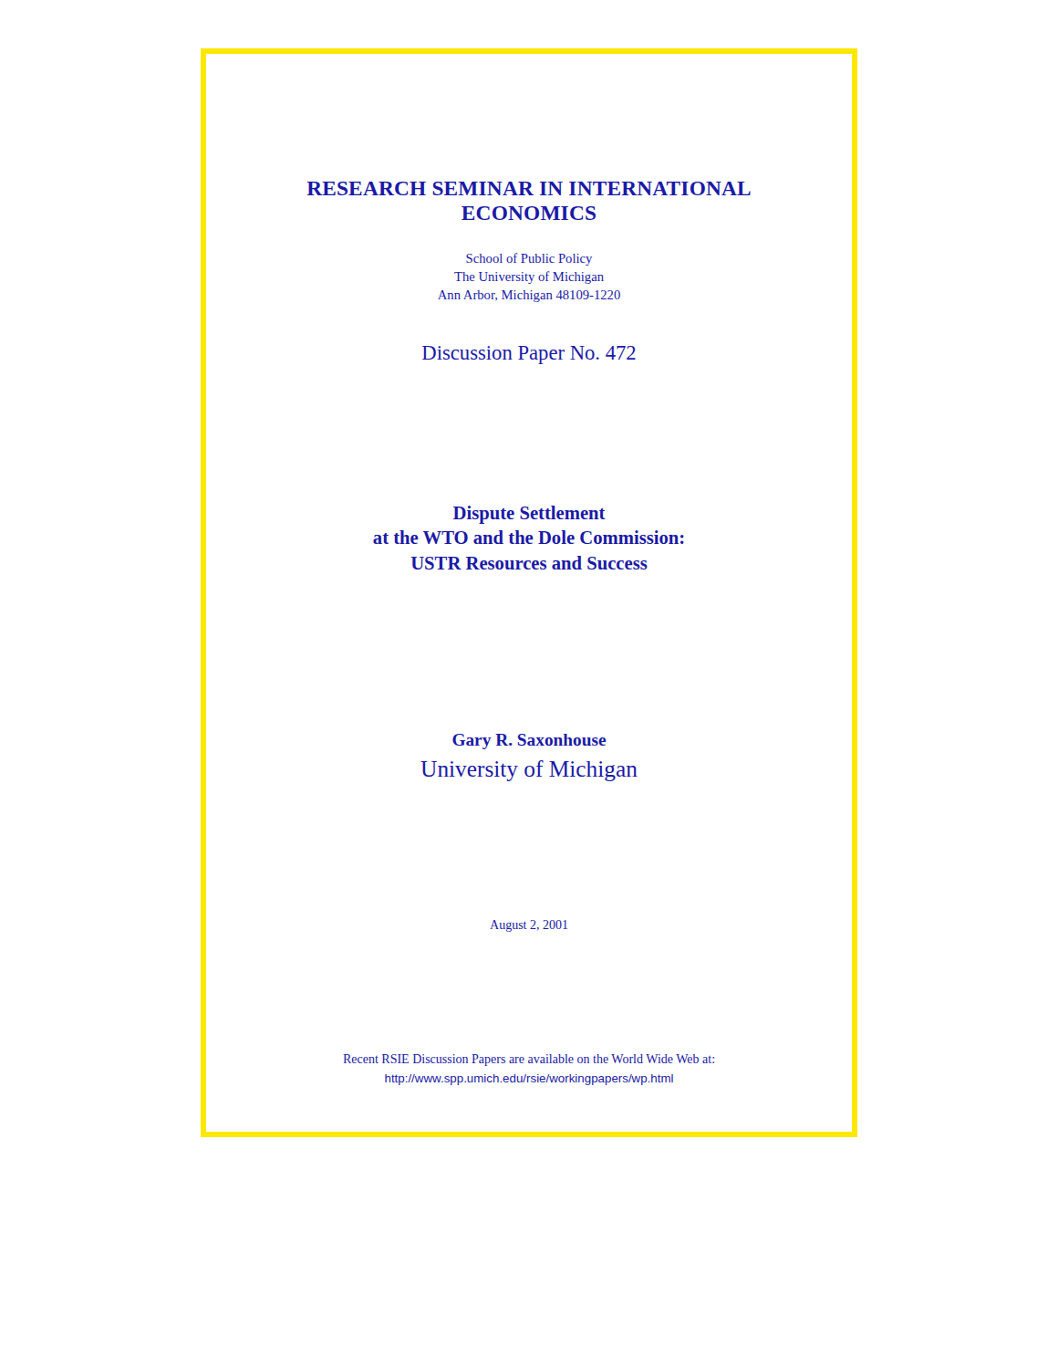RESEARCH SEMINAR IN INTERNATIONAL ECONOMICS
School of Public Policy
The University of Michigan
Ann Arbor, Michigan 48109-1220
Discussion Paper No. 472
Dispute Settlement
at the WTO and the Dole Commission:
USTR Resources and Success
Gary R. Saxonhouse
University of Michigan
August 2, 2001
Recent RSIE Discussion Papers are available on the World Wide Web at:
http://www.spp.umich.edu/rsie/workingpapers/wp.html